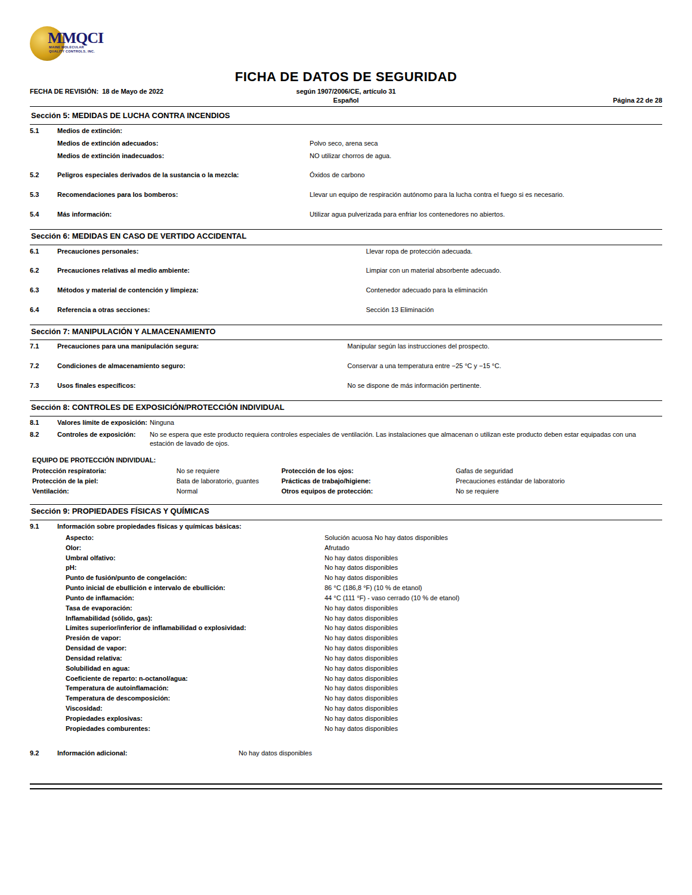MMQCI
MAINE MOLECULAR
QUALITY CONTROLS, INC.
FICHA DE DATOS DE SEGURIDAD
FECHA DE REVISIÓN: 18 de Mayo de 2022
según 1907/2006/CE, artículo 31
Español
Página 22 de 28
Sección 5: MEDIDAS DE LUCHA CONTRA INCENDIOS
| 5.1 | Medios de extinción: | |
| | Medios de extinción adecuados: | Polvo seco, arena seca |
| | Medios de extinción inadecuados: | NO utilizar chorros de agua. |
| 5.2 | Peligros especiales derivados de la sustancia o la mezcla: | Óxidos de carbono |
| 5.3 | Recomendaciones para los bomberos: | Llevar un equipo de respiración autónomo para la lucha contra el fuego si es necesario. |
| 5.4 | Más información: | Utilizar agua pulverizada para enfriar los contenedores no abiertos. |
Sección 6: MEDIDAS EN CASO DE VERTIDO ACCIDENTAL
| 6.1 | Precauciones personales: | Llevar ropa de protección adecuada. |
| 6.2 | Precauciones relativas al medio ambiente: | Limpiar con un material absorbente adecuado. |
| 6.3 | Métodos y material de contención y limpieza: | Contenedor adecuado para la eliminación |
| 6.4 | Referencia a otras secciones: | Sección 13 Eliminación |
Sección 7: MANIPULACIÓN Y ALMACENAMIENTO
| 7.1 | Precauciones para una manipulación segura: | Manipular según las instrucciones del prospecto. |
| 7.2 | Condiciones de almacenamiento seguro: | Conservar a una temperatura entre −25 °C y −15 °C. |
| 7.3 | Usos finales específicos: | No se dispone de más información pertinente. |
Sección 8: CONTROLES DE EXPOSICIÓN/PROTECCIÓN INDIVIDUAL
| 8.1 | Valores límite de exposición: | Ninguna |
| 8.2 | Controles de exposición: | No se espera que este producto requiera controles especiales de ventilación. Las instalaciones que almacenan o utilizan este producto deben estar equipadas con una estación de lavado de ojos. |
EQUIPO DE PROTECCIÓN INDIVIDUAL:
| Protección respiratoria: | No se requiere | Protección de los ojos: | Gafas de seguridad |
| Protección de la piel: | Bata de laboratorio, guantes | Prácticas de trabajo/higiene: | Precauciones estándar de laboratorio |
| Ventilación: | Normal | Otros equipos de protección: | No se requiere |
Sección 9: PROPIEDADES FÍSICAS Y QUÍMICAS
| 9.1 | Información sobre propiedades físicas y químicas básicas: |
| Aspecto: | Solución acuosa No hay datos disponibles |
| Olor: | Afrutado |
| Umbral olfativo: | No hay datos disponibles |
| pH: | No hay datos disponibles |
| Punto de fusión/punto de congelación: | No hay datos disponibles |
| Punto inicial de ebullición e intervalo de ebullición: | 86 °C (186,8 °F) (10 % de etanol) |
| Punto de inflamación: | 44 °C (111 °F) - vaso cerrado (10 % de etanol) |
| Tasa de evaporación: | No hay datos disponibles |
| Inflamabilidad (sólido, gas): | No hay datos disponibles |
| Límites superior/inferior de inflamabilidad o explosividad: | No hay datos disponibles |
| Presión de vapor: | No hay datos disponibles |
| Densidad de vapor: | No hay datos disponibles |
| Densidad relativa: | No hay datos disponibles |
| Solubilidad en agua: | No hay datos disponibles |
| Coeficiente de reparto: n-octanol/agua: | No hay datos disponibles |
| Temperatura de autoinflamación: | No hay datos disponibles |
| Temperatura de descomposición: | No hay datos disponibles |
| Viscosidad: | No hay datos disponibles |
| Propiedades explosivas: | No hay datos disponibles |
| Propiedades comburentes: | No hay datos disponibles |
| 9.2 | Información adicional: | No hay datos disponibles |